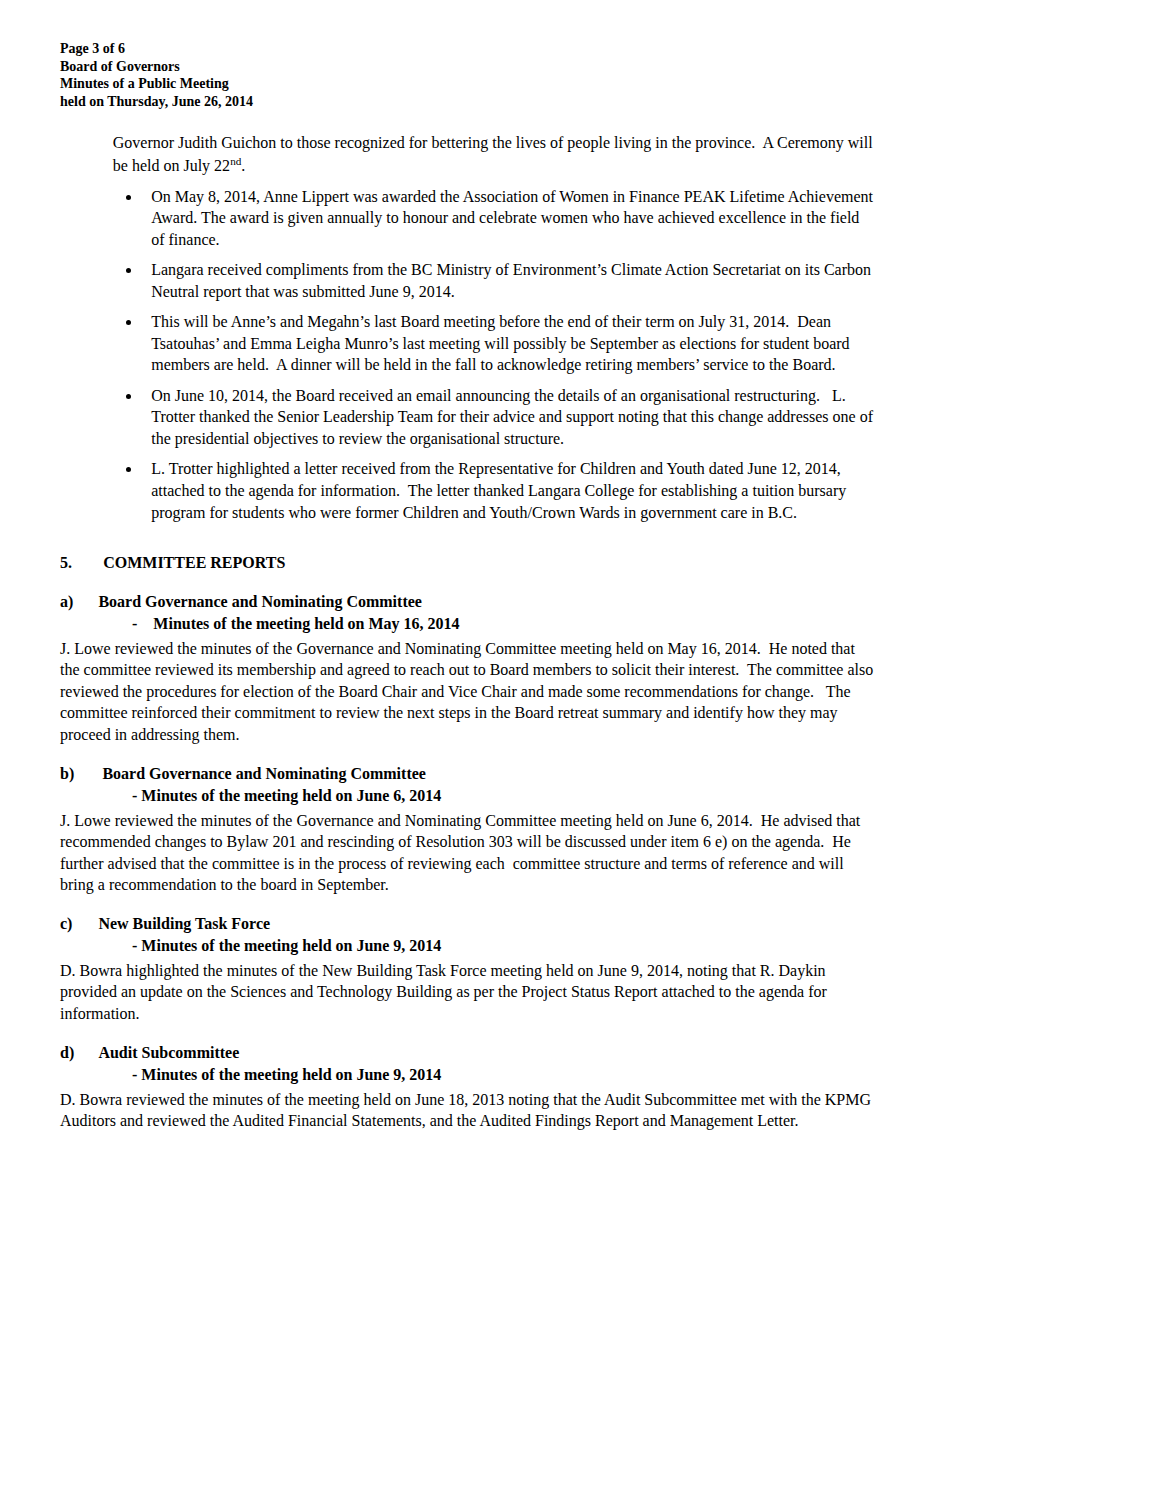Page 3 of 6
Board of Governors
Minutes of a Public Meeting
held on Thursday, June 26, 2014
Governor Judith Guichon to those recognized for bettering the lives of people living in the province. A Ceremony will be held on July 22nd.
On May 8, 2014, Anne Lippert was awarded the Association of Women in Finance PEAK Lifetime Achievement Award. The award is given annually to honour and celebrate women who have achieved excellence in the field of finance.
Langara received compliments from the BC Ministry of Environment’s Climate Action Secretariat on its Carbon Neutral report that was submitted June 9, 2014.
This will be Anne’s and Megahn’s last Board meeting before the end of their term on July 31, 2014. Dean Tsatouhas’ and Emma Leigha Munro’s last meeting will possibly be September as elections for student board members are held. A dinner will be held in the fall to acknowledge retiring members’ service to the Board.
On June 10, 2014, the Board received an email announcing the details of an organisational restructuring. L. Trotter thanked the Senior Leadership Team for their advice and support noting that this change addresses one of the presidential objectives to review the organisational structure.
L. Trotter highlighted a letter received from the Representative for Children and Youth dated June 12, 2014, attached to the agenda for information. The letter thanked Langara College for establishing a tuition bursary program for students who were former Children and Youth/Crown Wards in government care in B.C.
5. COMMITTEE REPORTS
a) Board Governance and Nominating Committee
- Minutes of the meeting held on May 16, 2014
J. Lowe reviewed the minutes of the Governance and Nominating Committee meeting held on May 16, 2014. He noted that the committee reviewed its membership and agreed to reach out to Board members to solicit their interest. The committee also reviewed the procedures for election of the Board Chair and Vice Chair and made some recommendations for change. The committee reinforced their commitment to review the next steps in the Board retreat summary and identify how they may proceed in addressing them.
b) Board Governance and Nominating Committee
- Minutes of the meeting held on June 6, 2014
J. Lowe reviewed the minutes of the Governance and Nominating Committee meeting held on June 6, 2014. He advised that recommended changes to Bylaw 201 and rescinding of Resolution 303 will be discussed under item 6 e) on the agenda. He further advised that the committee is in the process of reviewing each committee structure and terms of reference and will bring a recommendation to the board in September.
c) New Building Task Force
- Minutes of the meeting held on June 9, 2014
D. Bowra highlighted the minutes of the New Building Task Force meeting held on June 9, 2014, noting that R. Daykin provided an update on the Sciences and Technology Building as per the Project Status Report attached to the agenda for information.
d) Audit Subcommittee
- Minutes of the meeting held on June 9, 2014
D. Bowra reviewed the minutes of the meeting held on June 18, 2013 noting that the Audit Subcommittee met with the KPMG Auditors and reviewed the Audited Financial Statements, and the Audited Findings Report and Management Letter.